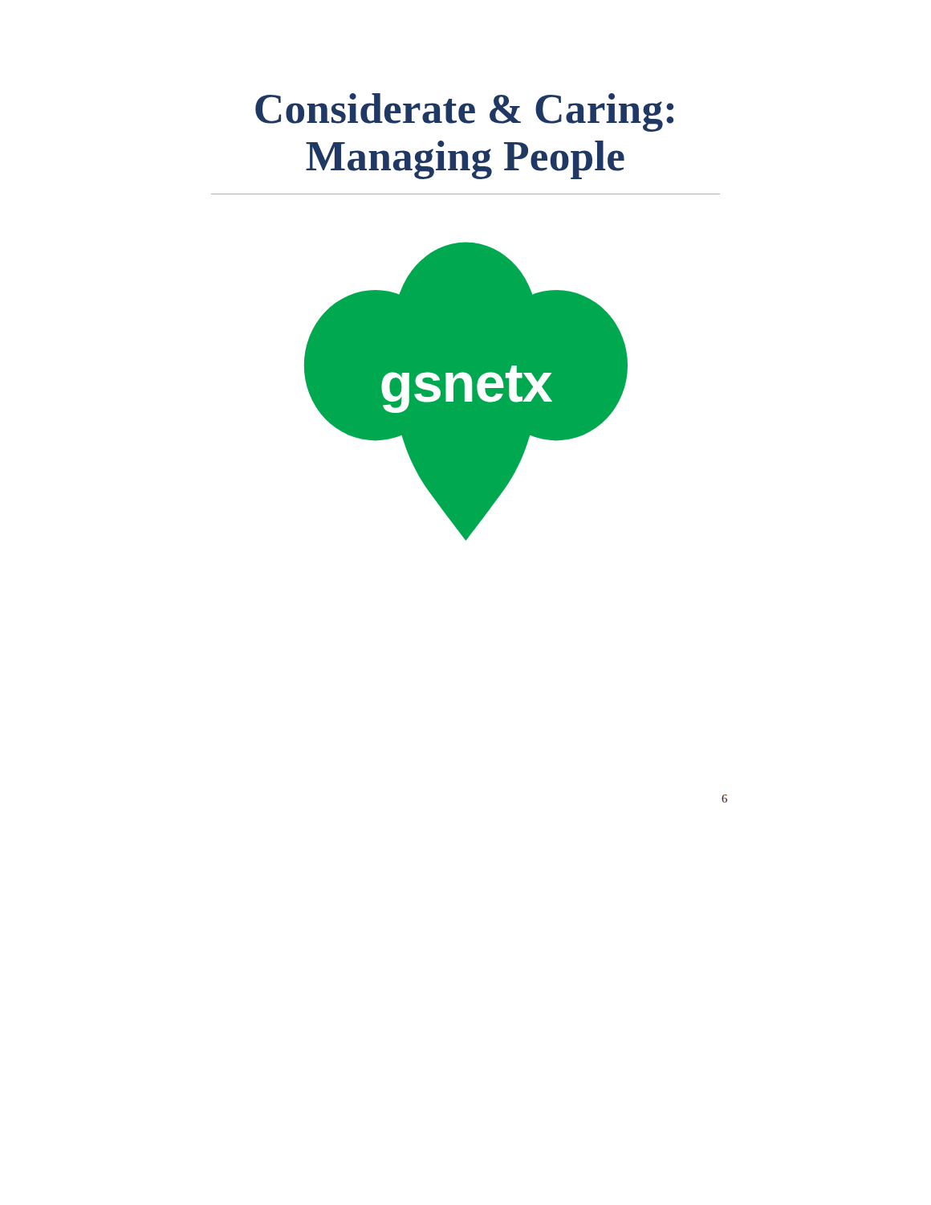Considerate & Caring:
Managing People
gsnetx
6